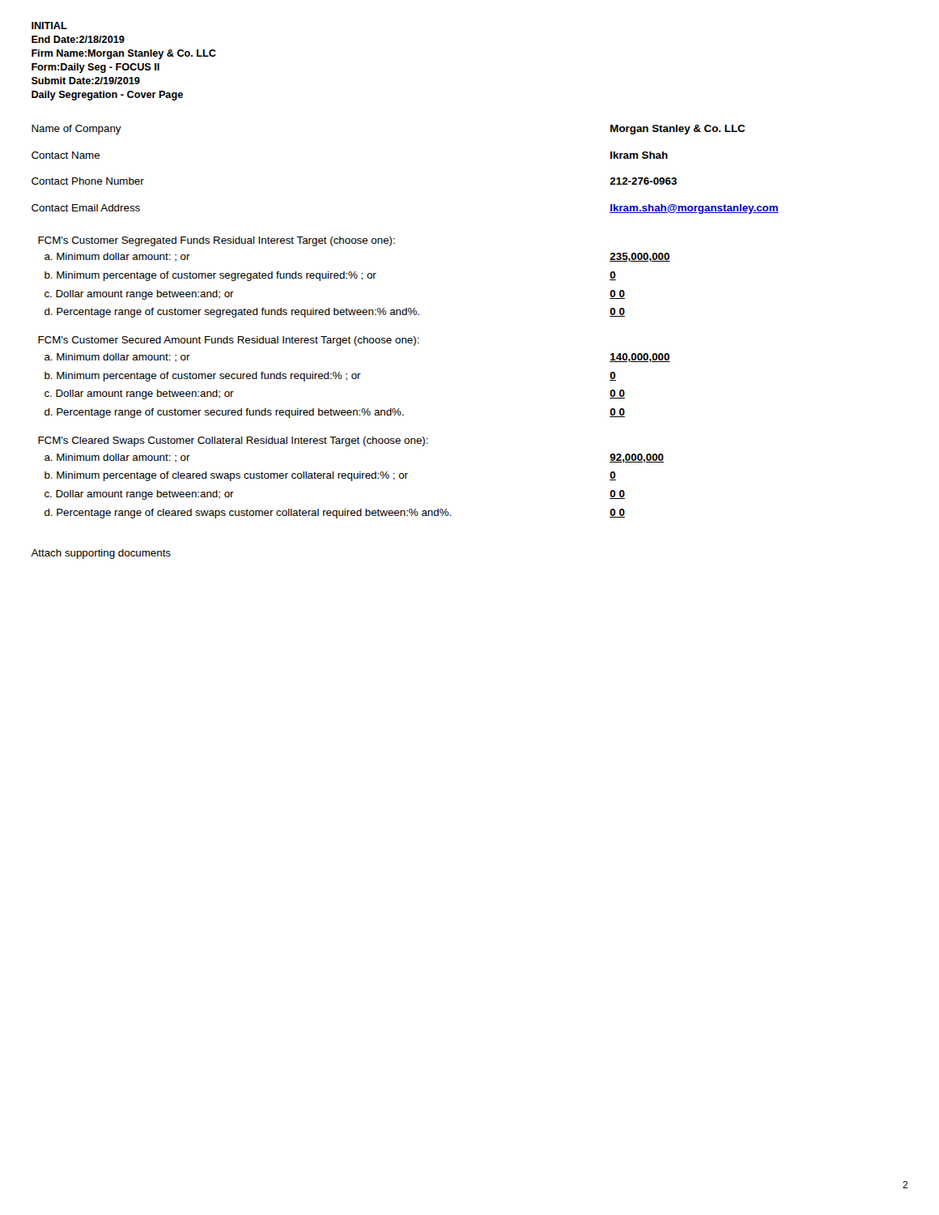INITIAL
End Date:2/18/2019
Firm Name:Morgan Stanley & Co. LLC
Form:Daily Seg - FOCUS II
Submit Date:2/19/2019
Daily Segregation - Cover Page
| Name of Company | Morgan Stanley & Co. LLC |
| Contact Name | Ikram Shah |
| Contact Phone Number | 212-276-0963 |
| Contact Email Address | Ikram.shah@morganstanley.com |
FCM's Customer Segregated Funds Residual Interest Target (choose one):
| a. Minimum dollar amount: ; or | 235,000,000 |
| b. Minimum percentage of customer segregated funds required:% ; or | 0 |
| c. Dollar amount range between:and; or | 0 0 |
| d. Percentage range of customer segregated funds required between:% and%. | 0 0 |
FCM's Customer Secured Amount Funds Residual Interest Target (choose one):
| a. Minimum dollar amount: ; or | 140,000,000 |
| b. Minimum percentage of customer secured funds required:% ; or | 0 |
| c. Dollar amount range between:and; or | 0 0 |
| d. Percentage range of customer secured funds required between:% and%. | 0 0 |
FCM's Cleared Swaps Customer Collateral Residual Interest Target (choose one):
| a. Minimum dollar amount: ; or | 92,000,000 |
| b. Minimum percentage of cleared swaps customer collateral required:% ; or | 0 |
| c. Dollar amount range between:and; or | 0 0 |
| d. Percentage range of cleared swaps customer collateral required between:% and%. | 0 0 |
Attach supporting documents
2